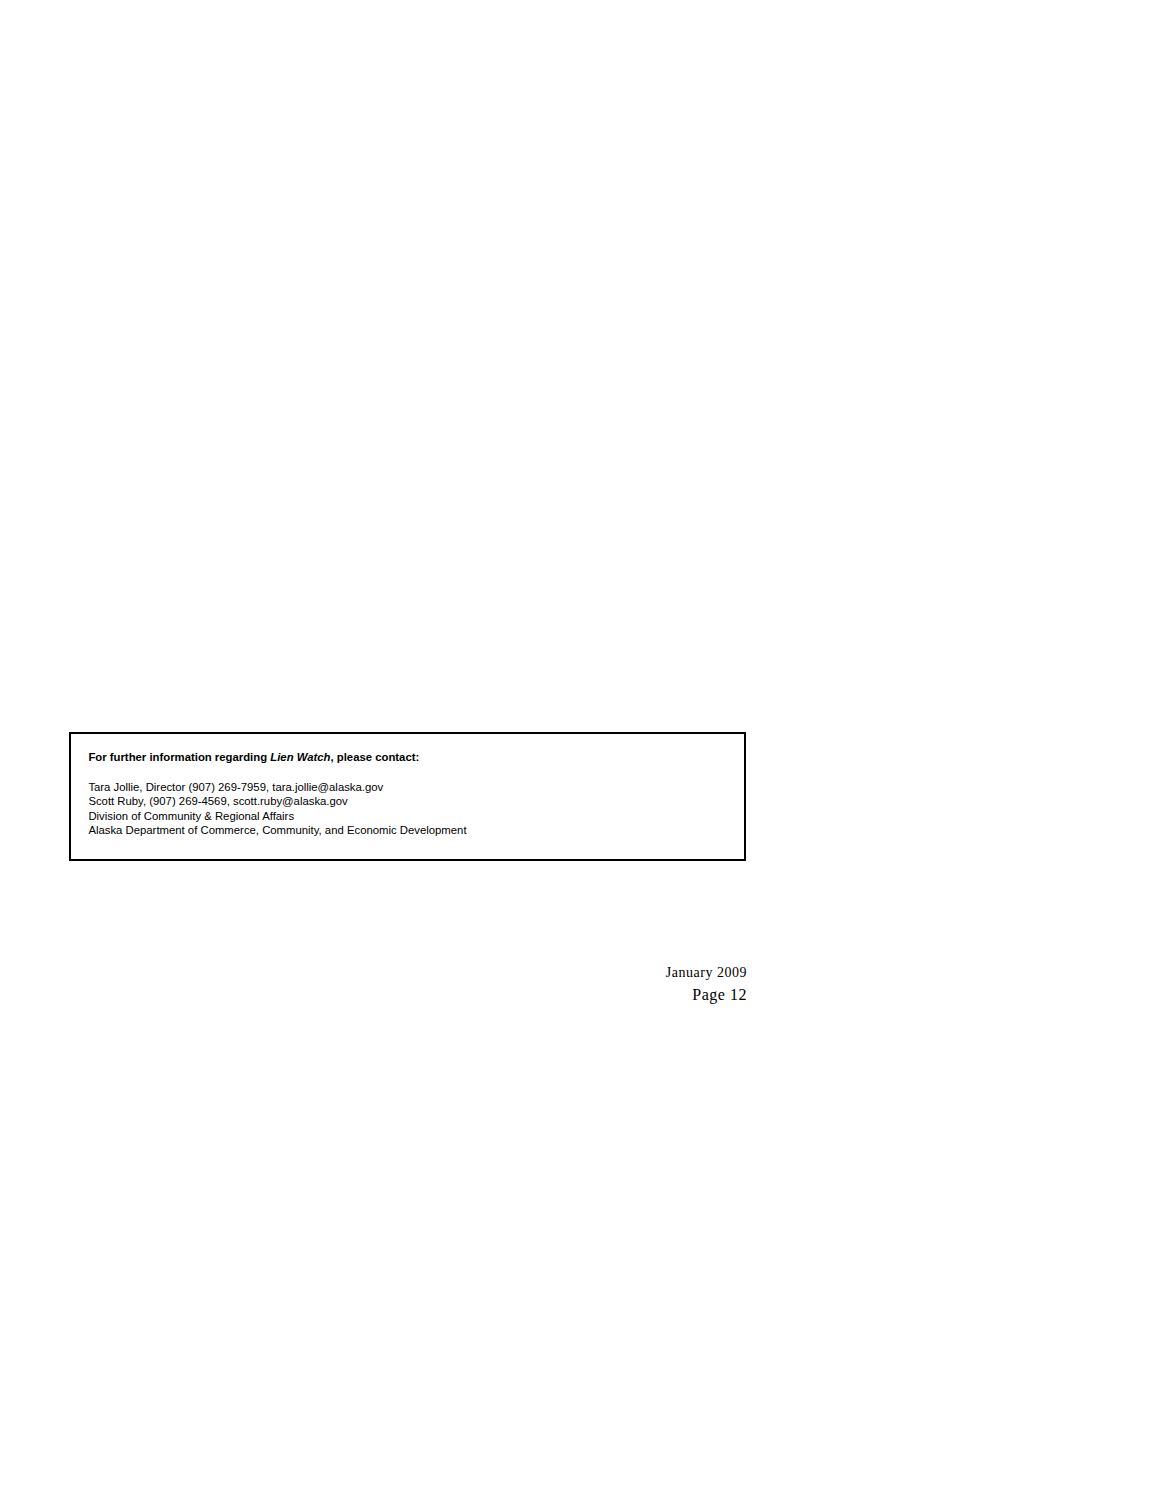For further information regarding Lien Watch, please contact:
Tara Jollie, Director (907) 269-7959, tara.jollie@alaska.gov
Scott Ruby, (907) 269-4569, scott.ruby@alaska.gov
Division of Community & Regional Affairs
Alaska Department of Commerce, Community, and Economic Development
January 2009
Page 12